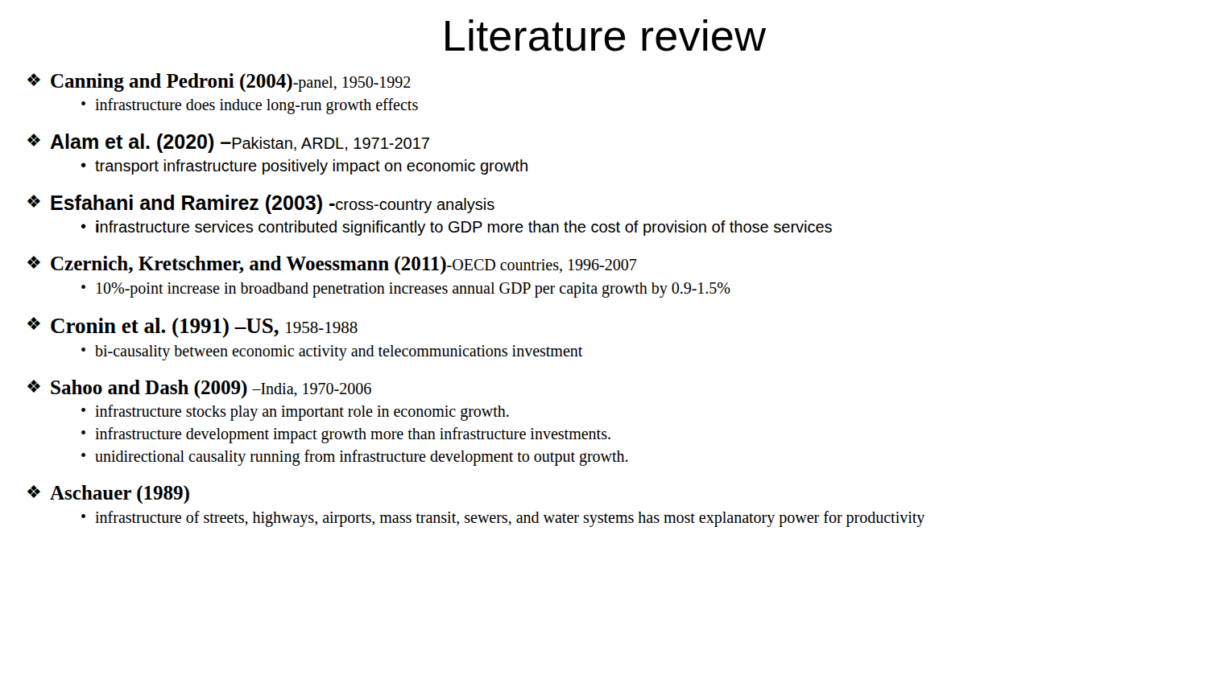Literature review
Canning and Pedroni (2004)-panel, 1950-1992
infrastructure does induce long-run growth effects
Alam et al. (2020) –Pakistan, ARDL, 1971-2017
transport infrastructure positively impact on economic growth
Esfahani and Ramirez (2003) -cross-country analysis
infrastructure services contributed significantly to GDP more than the cost of provision of those services
Czernich, Kretschmer, and Woessmann (2011)-OECD countries, 1996-2007
10%-point increase in broadband penetration increases annual GDP per capita growth by 0.9-1.5%
Cronin et al. (1991) –US, 1958-1988
bi-causality between economic activity and telecommunications investment
Sahoo and Dash (2009) –India, 1970-2006
infrastructure stocks play an important role in economic growth.
infrastructure development impact growth more than infrastructure investments.
unidirectional causality running from infrastructure development to output growth.
Aschauer (1989)
infrastructure of streets, highways, airports, mass transit, sewers, and water systems has most explanatory power for productivity